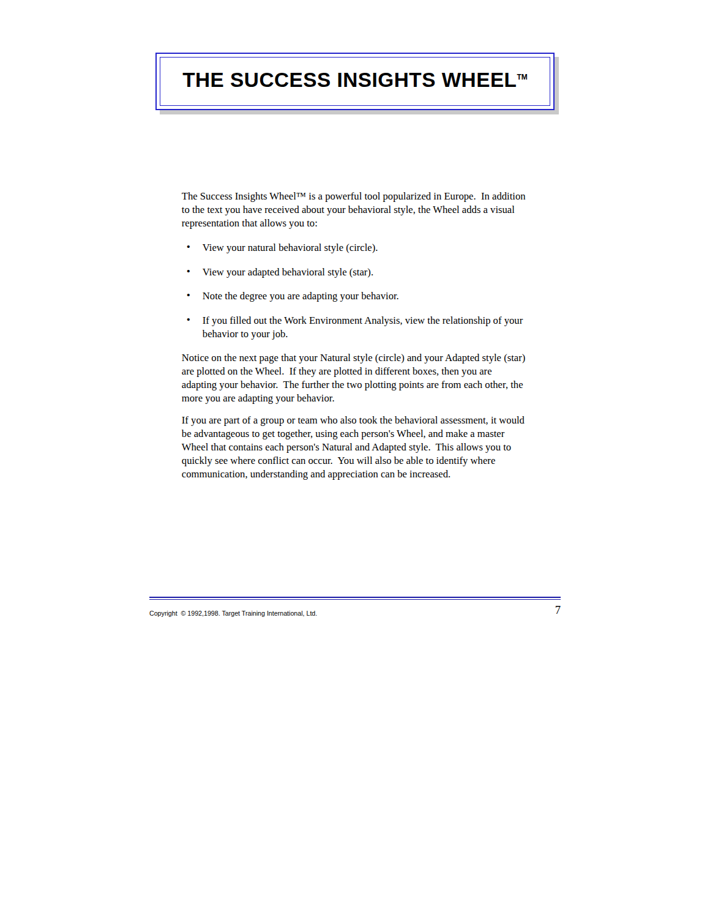THE SUCCESS INSIGHTS WHEELTM
The Success Insights Wheel™ is a powerful tool popularized in Europe. In addition to the text you have received about your behavioral style, the Wheel adds a visual representation that allows you to:
View your natural behavioral style (circle).
View your adapted behavioral style (star).
Note the degree you are adapting your behavior.
If you filled out the Work Environment Analysis, view the relationship of your behavior to your job.
Notice on the next page that your Natural style (circle) and your Adapted style (star) are plotted on the Wheel. If they are plotted in different boxes, then you are adapting your behavior. The further the two plotting points are from each other, the more you are adapting your behavior.
If you are part of a group or team who also took the behavioral assessment, it would be advantageous to get together, using each person's Wheel, and make a master Wheel that contains each person's Natural and Adapted style. This allows you to quickly see where conflict can occur. You will also be able to identify where communication, understanding and appreciation can be increased.
Copyright © 1992,1998. Target Training International, Ltd.
7